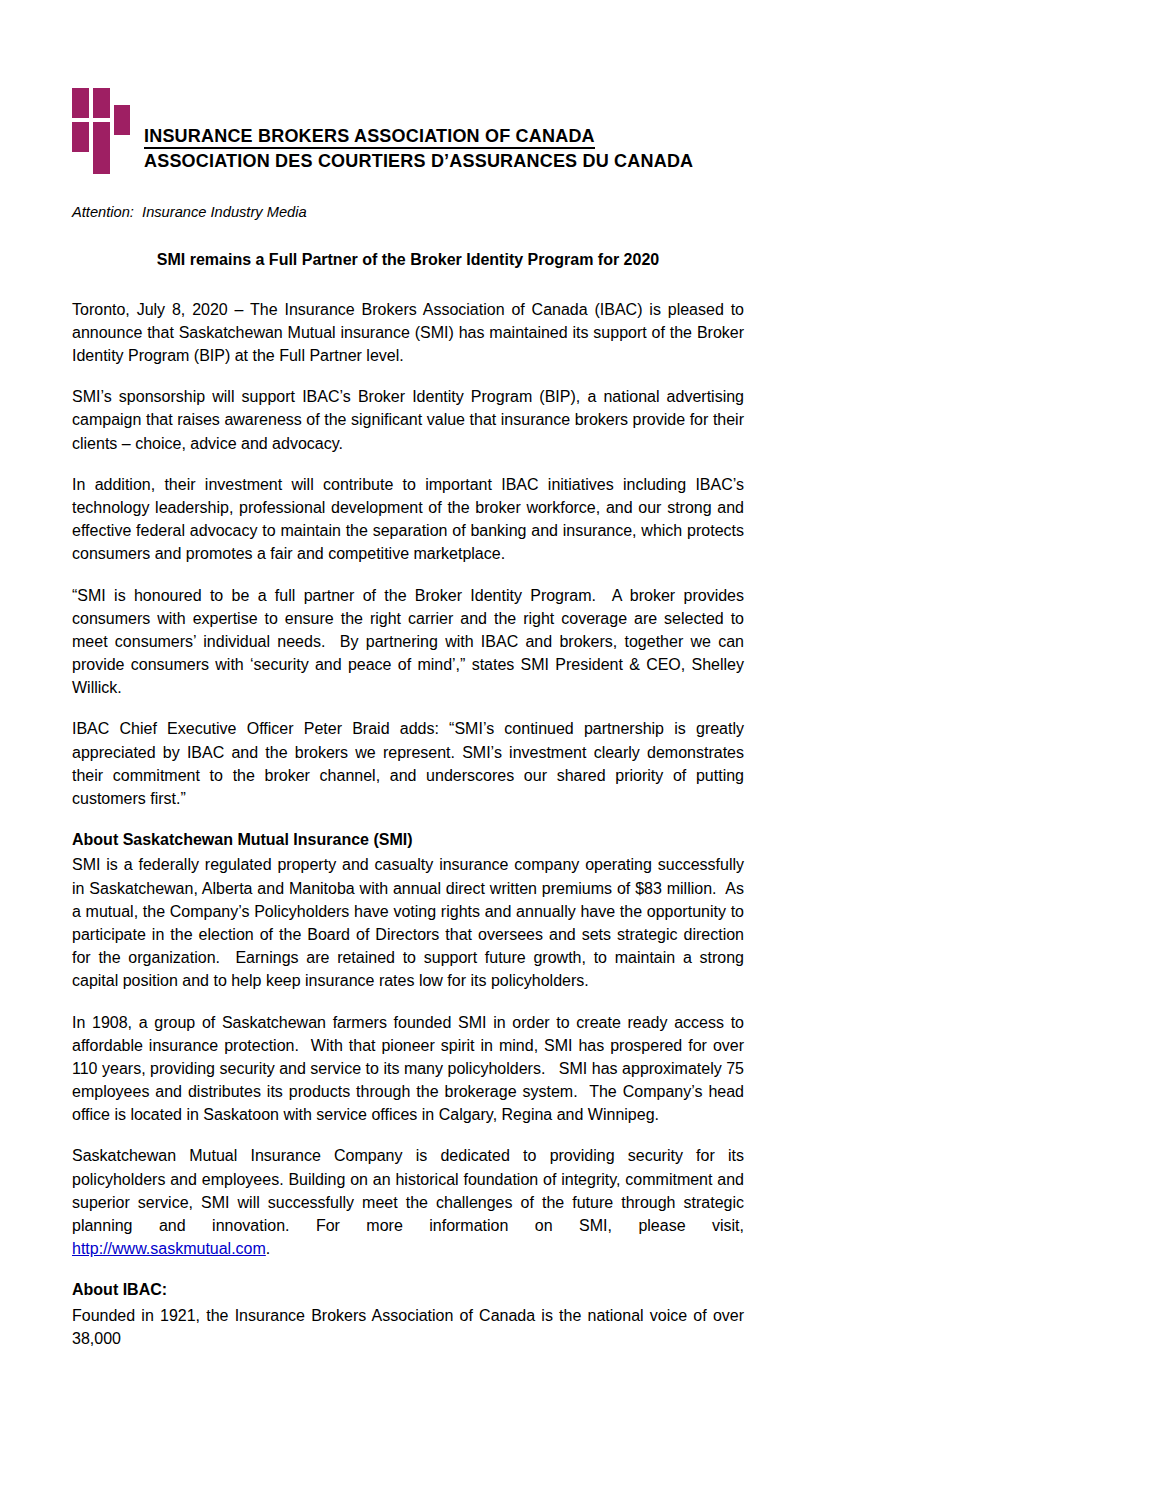INSURANCE BROKERS ASSOCIATION OF CANADA ASSOCIATION DES COURTIERS D’ASSURANCES DU CANADA
Attention: Insurance Industry Media
SMI remains a Full Partner of the Broker Identity Program for 2020
Toronto, July 8, 2020 – The Insurance Brokers Association of Canada (IBAC) is pleased to announce that Saskatchewan Mutual insurance (SMI) has maintained its support of the Broker Identity Program (BIP) at the Full Partner level.
SMI’s sponsorship will support IBAC’s Broker Identity Program (BIP), a national advertising campaign that raises awareness of the significant value that insurance brokers provide for their clients – choice, advice and advocacy.
In addition, their investment will contribute to important IBAC initiatives including IBAC’s technology leadership, professional development of the broker workforce, and our strong and effective federal advocacy to maintain the separation of banking and insurance, which protects consumers and promotes a fair and competitive marketplace.
“SMI is honoured to be a full partner of the Broker Identity Program. A broker provides consumers with expertise to ensure the right carrier and the right coverage are selected to meet consumers’ individual needs. By partnering with IBAC and brokers, together we can provide consumers with ‘security and peace of mind’,” states SMI President & CEO, Shelley Willick.
IBAC Chief Executive Officer Peter Braid adds: “SMI’s continued partnership is greatly appreciated by IBAC and the brokers we represent. SMI’s investment clearly demonstrates their commitment to the broker channel, and underscores our shared priority of putting customers first.”
About Saskatchewan Mutual Insurance (SMI)
SMI is a federally regulated property and casualty insurance company operating successfully in Saskatchewan, Alberta and Manitoba with annual direct written premiums of $83 million. As a mutual, the Company’s Policyholders have voting rights and annually have the opportunity to participate in the election of the Board of Directors that oversees and sets strategic direction for the organization. Earnings are retained to support future growth, to maintain a strong capital position and to help keep insurance rates low for its policyholders.
In 1908, a group of Saskatchewan farmers founded SMI in order to create ready access to affordable insurance protection. With that pioneer spirit in mind, SMI has prospered for over 110 years, providing security and service to its many policyholders. SMI has approximately 75 employees and distributes its products through the brokerage system. The Company’s head office is located in Saskatoon with service offices in Calgary, Regina and Winnipeg.
Saskatchewan Mutual Insurance Company is dedicated to providing security for its policyholders and employees. Building on an historical foundation of integrity, commitment and superior service, SMI will successfully meet the challenges of the future through strategic planning and innovation. For more information on SMI, please visit, http://www.saskmutual.com.
About IBAC:
Founded in 1921, the Insurance Brokers Association of Canada is the national voice of over 38,000